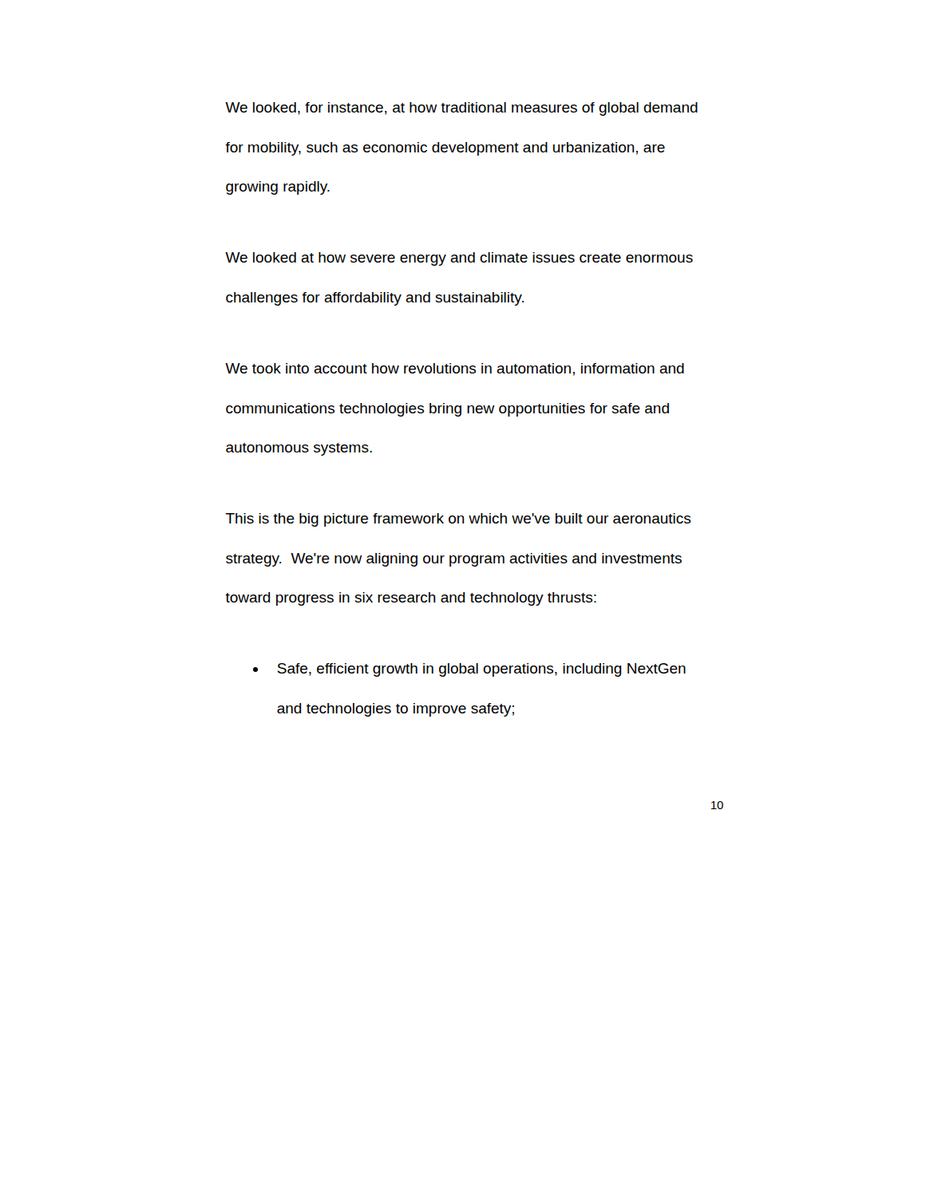We looked, for instance, at how traditional measures of global demand for mobility, such as economic development and urbanization, are growing rapidly.
We looked at how severe energy and climate issues create enormous challenges for affordability and sustainability.
We took into account how revolutions in automation, information and communications technologies bring new opportunities for safe and autonomous systems.
This is the big picture framework on which we've built our aeronautics strategy. We're now aligning our program activities and investments toward progress in six research and technology thrusts:
Safe, efficient growth in global operations, including NextGen and technologies to improve safety;
10